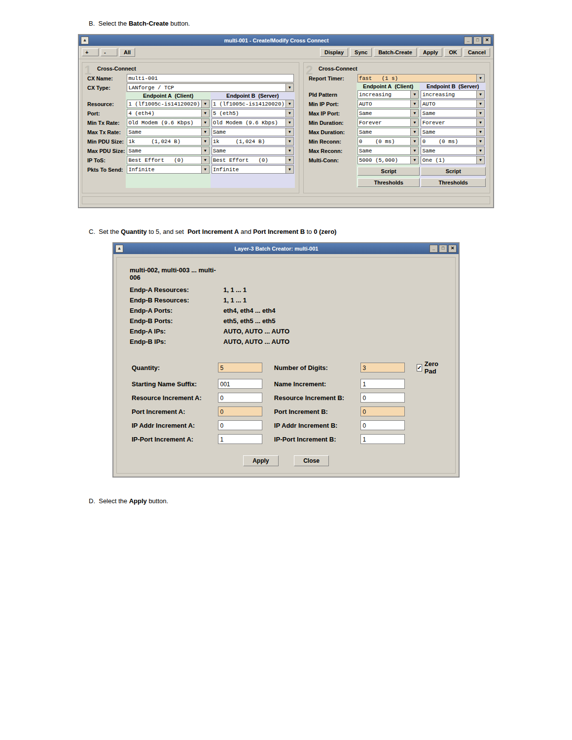B. Select the Batch-Create button.
▲
multi-001 - Create/Modify Cross Connect
_ □ ✕
+ - All Display Sync Batch-Create Apply OK Cancel
1
Cross-Connect
| CX Name: | multi-001 |
| CX Type: | LANforge / TCP ▼ |
| | Endpoint A (Client) | Endpoint B (Server) |
| Resource: | 1 (lf1005c-is14120020) ▼ | 1 (lf1005c-is14120020) ▼ |
| Port: | 4 (eth4) ▼ | 5 (eth5) ▼ |
| Min Tx Rate: | Old Modem (9.6 Kbps) ▼ | Old Modem (9.6 Kbps) ▼ |
| Max Tx Rate: | Same ▼ | Same ▼ |
| Min PDU Size: | 1k (1,024 B) ▼ | 1k (1,024 B) ▼ |
| Max PDU Size: | Same ▼ | Same ▼ |
| IP ToS: | Best Effort (0) ▼ | Best Effort (0) ▼ |
| Pkts To Send: | Infinite ▼ | Infinite ▼ |
2
Cross-Connect
| Report Timer: | fast (1 s) ▼ |
| | Endpoint A (Client) | Endpoint B (Server) |
| Pld Pattern | increasing ▼ | increasing ▼ |
| Min IP Port: | AUTO ▼ | AUTO ▼ |
| Max IP Port: | Same ▼ | Same ▼ |
| Min Duration: | Forever ▼ | Forever ▼ |
| Max Duration: | Same ▼ | Same ▼ |
| Min Reconn: | 0 (0 ms) ▼ | 0 (0 ms) ▼ |
| Max Reconn: | Same ▼ | Same ▼ |
| Multi-Conn: | 5000 (5,000) ▼ | One (1) ▼ |
| | Script | Script |
| | Thresholds | Thresholds |
C. Set the Quantity to 5, and set Port Increment A and Port Increment B to 0 (zero)
▲
Layer-3 Batch Creator: multi-001
_ □ ✕
multi-002, multi-003 ... multi-006
Endp-A Resources: 1, 1 ... 1
Endp-B Resources: 1, 1 ... 1
Endp-A Ports: eth4, eth4 ... eth4
Endp-B Ports: eth5, eth5 ... eth5
Endp-A IPs: AUTO, AUTO ... AUTO
Endp-B IPs: AUTO, AUTO ... AUTO
| Quantity: | 5 | Number of Digits: | 3 | ✓ Zero Pad |
| Starting Name Suffix: | 001 | Name Increment: | 1 | |
| Resource Increment A: | 0 | Resource Increment B: | 0 | |
| Port Increment A: | 0 | Port Increment B: | 0 | |
| IP Addr Increment A: | 0 | IP Addr Increment B: | 0 | |
| IP-Port Increment A: | 1 | IP-Port Increment B: | 1 | |
Apply Close
D. Select the Apply button.